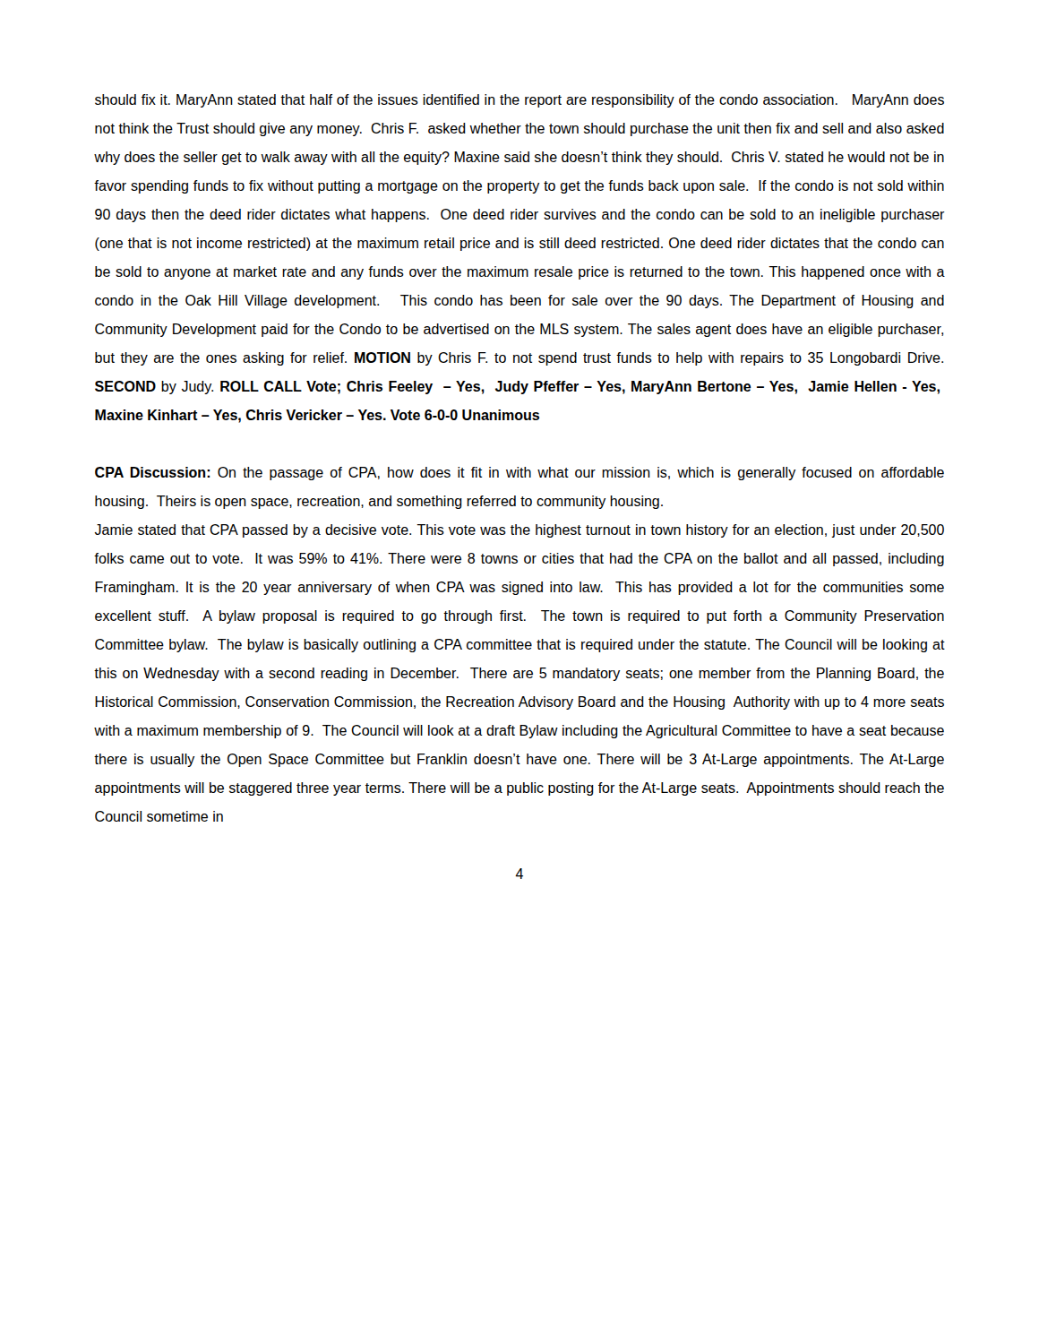should fix it. MaryAnn stated that half of the issues identified in the report are responsibility of the condo association. MaryAnn does not think the Trust should give any money. Chris F. asked whether the town should purchase the unit then fix and sell and also asked why does the seller get to walk away with all the equity? Maxine said she doesn’t think they should. Chris V. stated he would not be in favor spending funds to fix without putting a mortgage on the property to get the funds back upon sale. If the condo is not sold within 90 days then the deed rider dictates what happens. One deed rider survives and the condo can be sold to an ineligible purchaser (one that is not income restricted) at the maximum retail price and is still deed restricted. One deed rider dictates that the condo can be sold to anyone at market rate and any funds over the maximum resale price is returned to the town. This happened once with a condo in the Oak Hill Village development. This condo has been for sale over the 90 days. The Department of Housing and Community Development paid for the Condo to be advertised on the MLS system. The sales agent does have an eligible purchaser, but they are the ones asking for relief. MOTION by Chris F. to not spend trust funds to help with repairs to 35 Longobardi Drive. SECOND by Judy. ROLL CALL Vote; Chris Feeley – Yes, Judy Pfeffer – Yes, MaryAnn Bertone – Yes, Jamie Hellen - Yes, Maxine Kinhart – Yes, Chris Vericker – Yes. Vote 6-0-0 Unanimous
CPA Discussion: On the passage of CPA, how does it fit in with what our mission is, which is generally focused on affordable housing. Theirs is open space, recreation, and something referred to community housing.
Jamie stated that CPA passed by a decisive vote. This vote was the highest turnout in town history for an election, just under 20,500 folks came out to vote. It was 59% to 41%. There were 8 towns or cities that had the CPA on the ballot and all passed, including Framingham. It is the 20 year anniversary of when CPA was signed into law. This has provided a lot for the communities some excellent stuff. A bylaw proposal is required to go through first. The town is required to put forth a Community Preservation Committee bylaw. The bylaw is basically outlining a CPA committee that is required under the statute. The Council will be looking at this on Wednesday with a second reading in December. There are 5 mandatory seats; one member from the Planning Board, the Historical Commission, Conservation Commission, the Recreation Advisory Board and the Housing Authority with up to 4 more seats with a maximum membership of 9. The Council will look at a draft Bylaw including the Agricultural Committee to have a seat because there is usually the Open Space Committee but Franklin doesn’t have one. There will be 3 At-Large appointments. The At-Large appointments will be staggered three year terms. There will be a public posting for the At-Large seats. Appointments should reach the Council sometime in
4